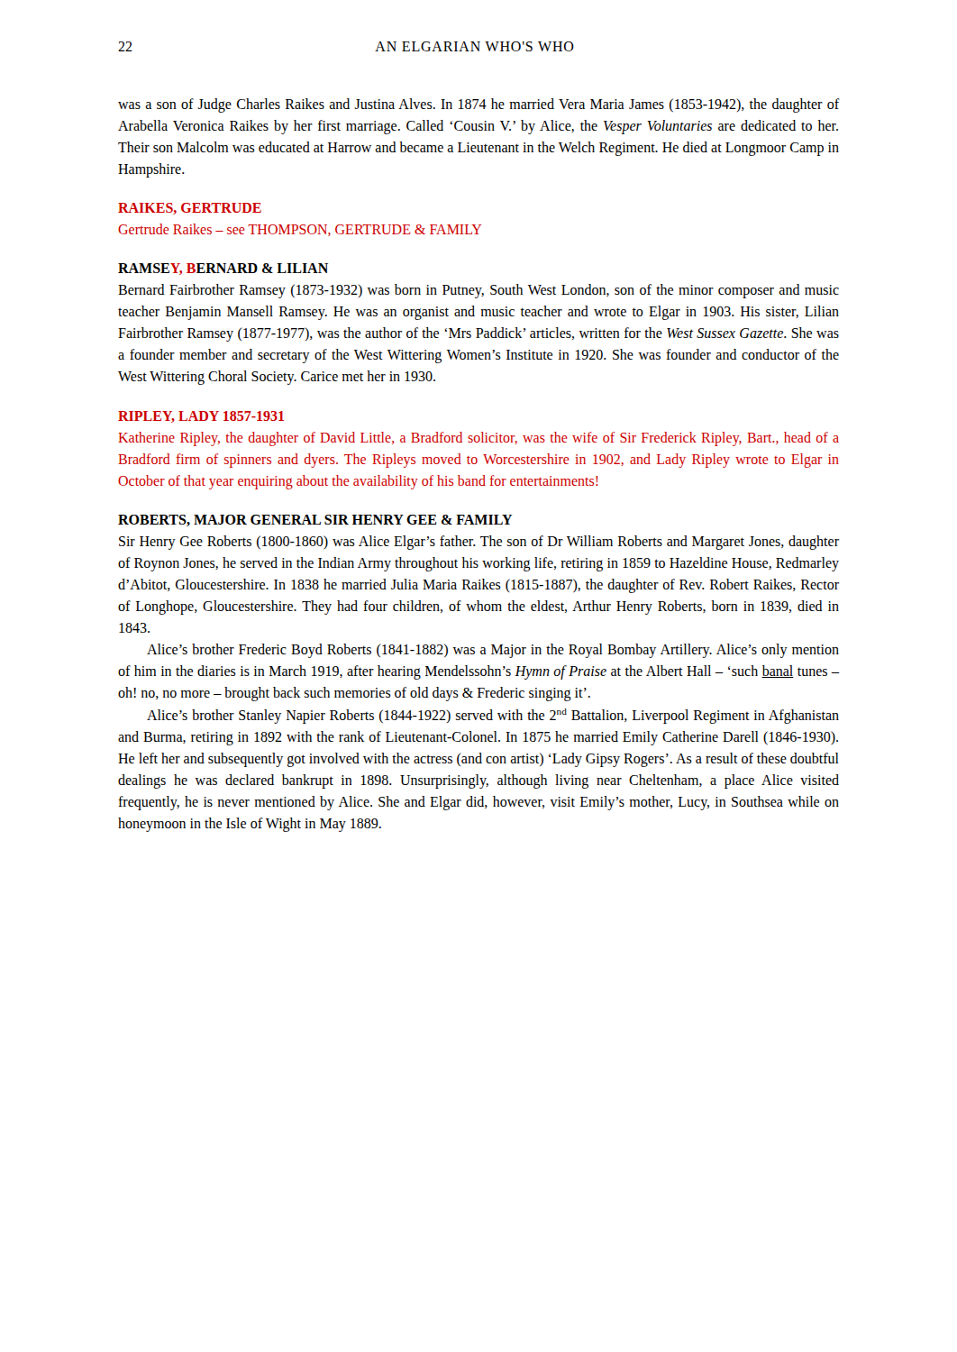22 AN ELGARIAN WHO'S WHO
was a son of Judge Charles Raikes and Justina Alves. In 1874 he married Vera Maria James (1853-1942), the daughter of Arabella Veronica Raikes by her first marriage. Called ‘Cousin V.’ by Alice, the Vesper Voluntaries are dedicated to her. Their son Malcolm was educated at Harrow and became a Lieutenant in the Welch Regiment. He died at Longmoor Camp in Hampshire.
RAIKES, GERTRUDE
Gertrude Raikes – see THOMPSON, GERTRUDE & FAMILY
RAMSEY, BERNARD & LILIAN
Bernard Fairbrother Ramsey (1873-1932) was born in Putney, South West London, son of the minor composer and music teacher Benjamin Mansell Ramsey. He was an organist and music teacher and wrote to Elgar in 1903. His sister, Lilian Fairbrother Ramsey (1877-1977), was the author of the ‘Mrs Paddick’ articles, written for the West Sussex Gazette. She was a founder member and secretary of the West Wittering Women’s Institute in 1920. She was founder and conductor of the West Wittering Choral Society. Carice met her in 1930.
RIPLEY, LADY 1857-1931
Katherine Ripley, the daughter of David Little, a Bradford solicitor, was the wife of Sir Frederick Ripley, Bart., head of a Bradford firm of spinners and dyers. The Ripleys moved to Worcestershire in 1902, and Lady Ripley wrote to Elgar in October of that year enquiring about the availability of his band for entertainments!
ROBERTS, MAJOR GENERAL SIR HENRY GEE & FAMILY
Sir Henry Gee Roberts (1800-1860) was Alice Elgar’s father. The son of Dr William Roberts and Margaret Jones, daughter of Roynon Jones, he served in the Indian Army throughout his working life, retiring in 1859 to Hazeldine House, Redmarley d’Abitot, Gloucestershire. In 1838 he married Julia Maria Raikes (1815-1887), the daughter of Rev. Robert Raikes, Rector of Longhope, Gloucestershire. They had four children, of whom the eldest, Arthur Henry Roberts, born in 1839, died in 1843.
Alice’s brother Frederic Boyd Roberts (1841-1882) was a Major in the Royal Bombay Artillery. Alice’s only mention of him in the diaries is in March 1919, after hearing Mendelssohn’s Hymn of Praise at the Albert Hall – ‘such banal tunes – oh! no, no more – brought back such memories of old days & Frederic singing it’.
Alice’s brother Stanley Napier Roberts (1844-1922) served with the 2nd Battalion, Liverpool Regiment in Afghanistan and Burma, retiring in 1892 with the rank of Lieutenant-Colonel. In 1875 he married Emily Catherine Darell (1846-1930). He left her and subsequently got involved with the actress (and con artist) ‘Lady Gipsy Rogers’. As a result of these doubtful dealings he was declared bankrupt in 1898. Unsurprisingly, although living near Cheltenham, a place Alice visited frequently, he is never mentioned by Alice. She and Elgar did, however, visit Emily’s mother, Lucy, in Southsea while on honeymoon in the Isle of Wight in May 1889.